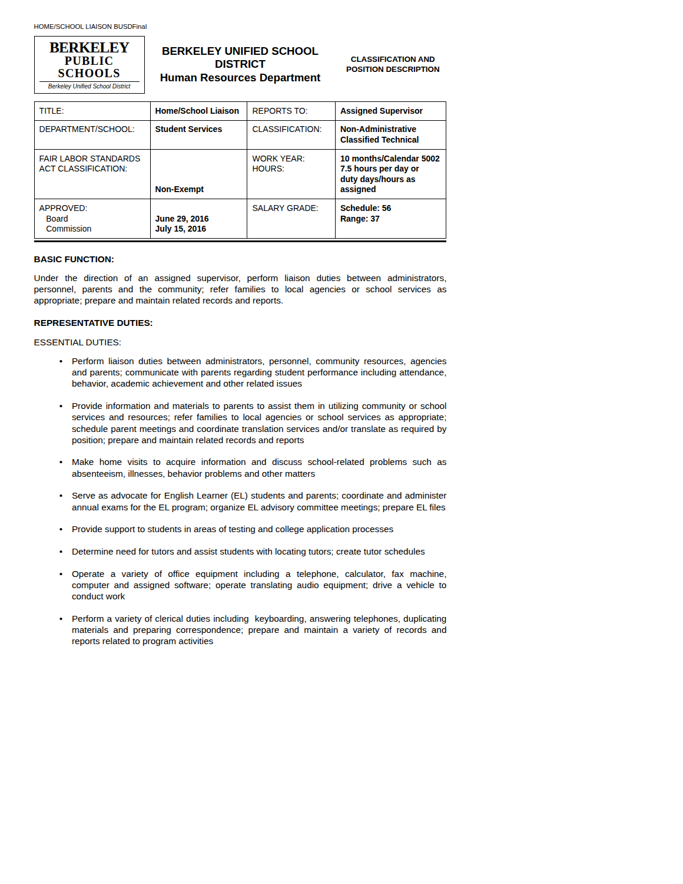HOME/SCHOOL LIAISON BUSDFinal
BERKELEY PUBLIC SCHOOLS
Berkeley Unified School District
BERKELEY UNIFIED SCHOOL DISTRICT
Human Resources Department
CLASSIFICATION AND
POSITION DESCRIPTION
| TITLE: | Home/School Liaison | REPORTS TO: | Assigned Supervisor |
| DEPARTMENT/SCHOOL: | Student Services | CLASSIFICATION: | Non-Administrative Classified Technical |
| FAIR LABOR STANDARDS ACT CLASSIFICATION: | Non-Exempt | WORK YEAR: HOURS: | 10 months/Calendar 5002 7.5 hours per day or duty days/hours as assigned |
| APPROVED: Board Commission | June 29, 2016 July 15, 2016 | SALARY GRADE: | Schedule: 56 Range: 37 |
BASIC FUNCTION:
Under the direction of an assigned supervisor, perform liaison duties between administrators, personnel, parents and the community; refer families to local agencies or school services as appropriate; prepare and maintain related records and reports.
REPRESENTATIVE DUTIES:
ESSENTIAL DUTIES:
Perform liaison duties between administrators, personnel, community resources, agencies and parents; communicate with parents regarding student performance including attendance, behavior, academic achievement and other related issues
Provide information and materials to parents to assist them in utilizing community or school services and resources; refer families to local agencies or school services as appropriate; schedule parent meetings and coordinate translation services and/or translate as required by position; prepare and maintain related records and reports
Make home visits to acquire information and discuss school-related problems such as absenteeism, illnesses, behavior problems and other matters
Serve as advocate for English Learner (EL) students and parents; coordinate and administer annual exams for the EL program; organize EL advisory committee meetings; prepare EL files
Provide support to students in areas of testing and college application processes
Determine need for tutors and assist students with locating tutors; create tutor schedules
Operate a variety of office equipment including a telephone, calculator, fax machine, computer and assigned software; operate translating audio equipment; drive a vehicle to conduct work
Perform a variety of clerical duties including keyboarding, answering telephones, duplicating materials and preparing correspondence; prepare and maintain a variety of records and reports related to program activities